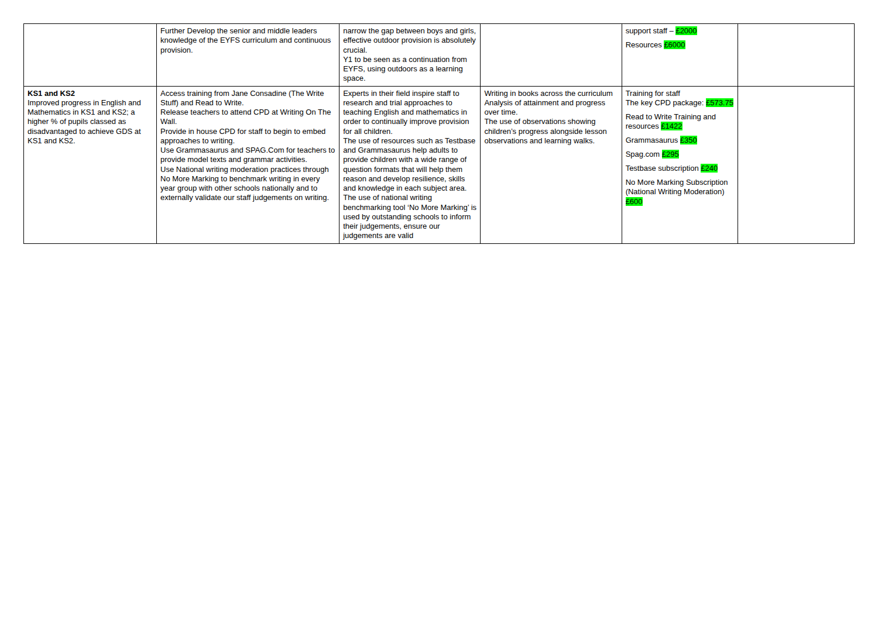| | Further Develop the senior and middle leaders knowledge of the EYFS curriculum and continuous provision. | narrow the gap between boys and girls, effective outdoor provision is absolutely crucial. Y1 to be seen as a continuation from EYFS, using outdoors as a learning space. | | support staff – £2000 Resources £6000 | |
| KS1 and KS2 Improved progress in English and Mathematics in KS1 and KS2; a higher % of pupils classed as disadvantaged to achieve GDS at KS1 and KS2. | Access training from Jane Consadine (The Write Stuff) and Read to Write. Release teachers to attend CPD at Writing On The Wall. Provide in house CPD for staff to begin to embed approaches to writing. Use Grammasaurus and SPAG.Com for teachers to provide model texts and grammar activities. Use National writing moderation practices through No More Marking to benchmark writing in every year group with other schools nationally and to externally validate our staff judgements on writing. | Experts in their field inspire staff to research and trial approaches to teaching English and mathematics in order to continually improve provision for all children. The use of resources such as Testbase and Grammasaurus help adults to provide children with a wide range of question formats that will help them reason and develop resilience, skills and knowledge in each subject area. The use of national writing benchmarking tool ‘No More Marking’ is used by outstanding schools to inform their judgements, ensure our judgements are valid | Writing in books across the curriculum Analysis of attainment and progress over time. The use of observations showing children’s progress alongside lesson observations and learning walks. | Training for staff The key CPD package: £573.75 Read to Write Training and resources £1422 Grammasaurus £350 Spag.com £295 Testbase subscription £240 No More Marking Subscription (National Writing Moderation) £600 | |